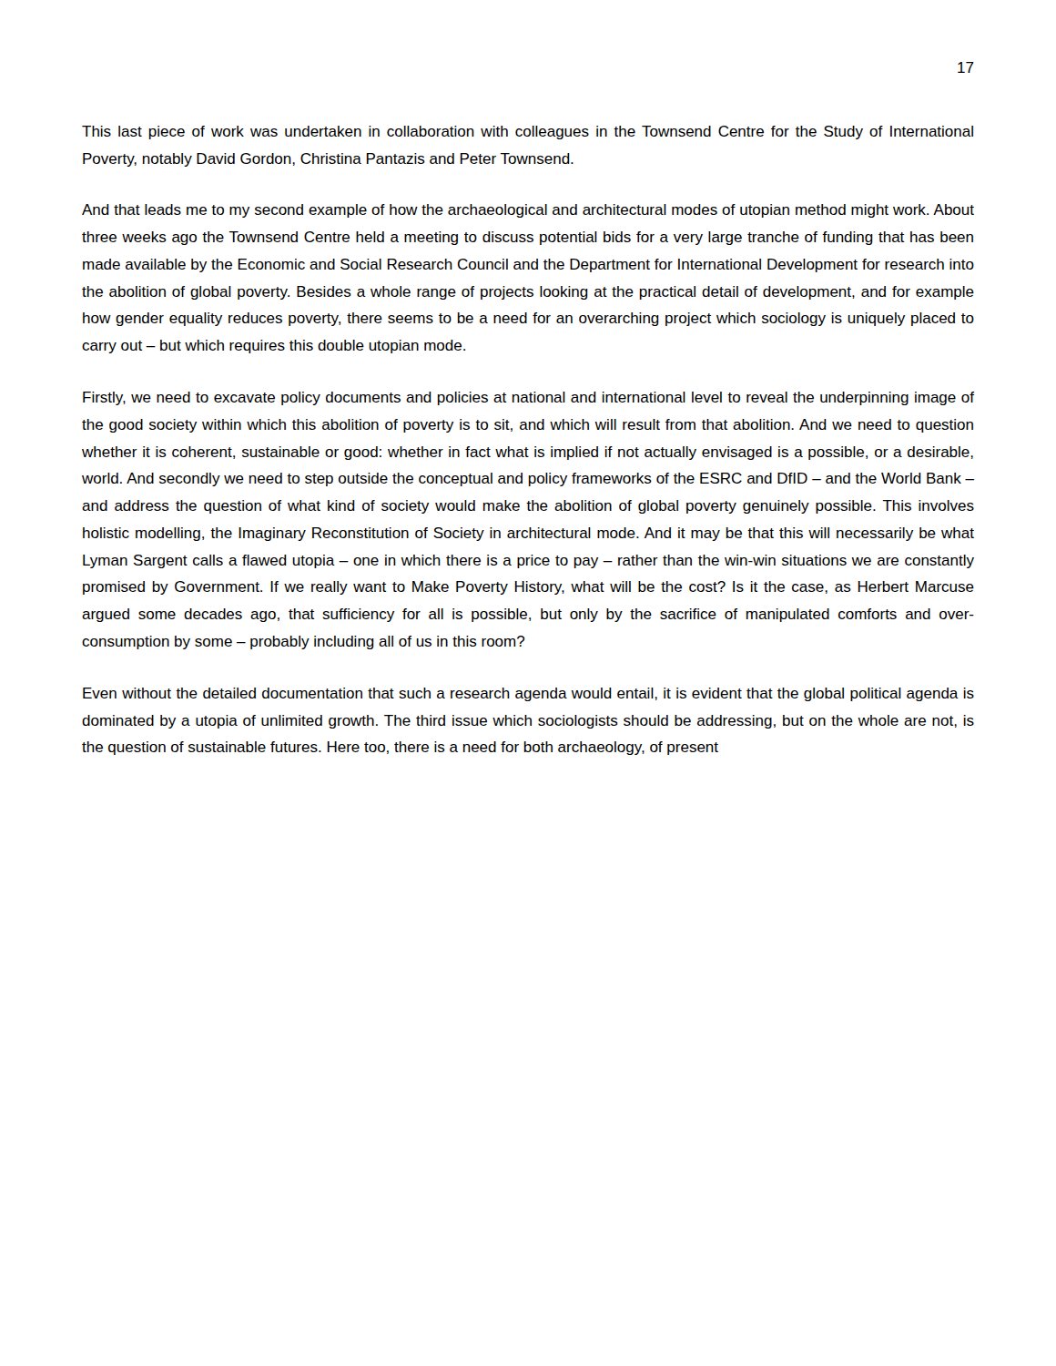17
This last piece of work was undertaken in collaboration with colleagues in the Townsend Centre for the Study of International Poverty, notably David Gordon, Christina Pantazis and Peter Townsend.
And that leads me to my second example of how the archaeological and architectural modes of utopian method might work. About three weeks ago the Townsend Centre held a meeting to discuss potential bids for a very large tranche of funding that has been made available by the Economic and Social Research Council and the Department for International Development for research into the abolition of global poverty. Besides a whole range of projects looking at the practical detail of development, and for example how gender equality reduces poverty, there seems to be a need for an overarching project which sociology is uniquely placed to carry out – but which requires this double utopian mode.
Firstly, we need to excavate policy documents and policies at national and international level to reveal the underpinning image of the good society within which this abolition of poverty is to sit, and which will result from that abolition. And we need to question whether it is coherent, sustainable or good: whether in fact what is implied if not actually envisaged is a possible, or a desirable, world. And secondly we need to step outside the conceptual and policy frameworks of the ESRC and DfID – and the World Bank – and address the question of what kind of society would make the abolition of global poverty genuinely possible. This involves holistic modelling, the Imaginary Reconstitution of Society in architectural mode. And it may be that this will necessarily be what Lyman Sargent calls a flawed utopia – one in which there is a price to pay – rather than the win-win situations we are constantly promised by Government. If we really want to Make Poverty History, what will be the cost? Is it the case, as Herbert Marcuse argued some decades ago, that sufficiency for all is possible, but only by the sacrifice of manipulated comforts and over-consumption by some – probably including all of us in this room?
Even without the detailed documentation that such a research agenda would entail, it is evident that the global political agenda is dominated by a utopia of unlimited growth. The third issue which sociologists should be addressing, but on the whole are not, is the question of sustainable futures. Here too, there is a need for both archaeology, of present